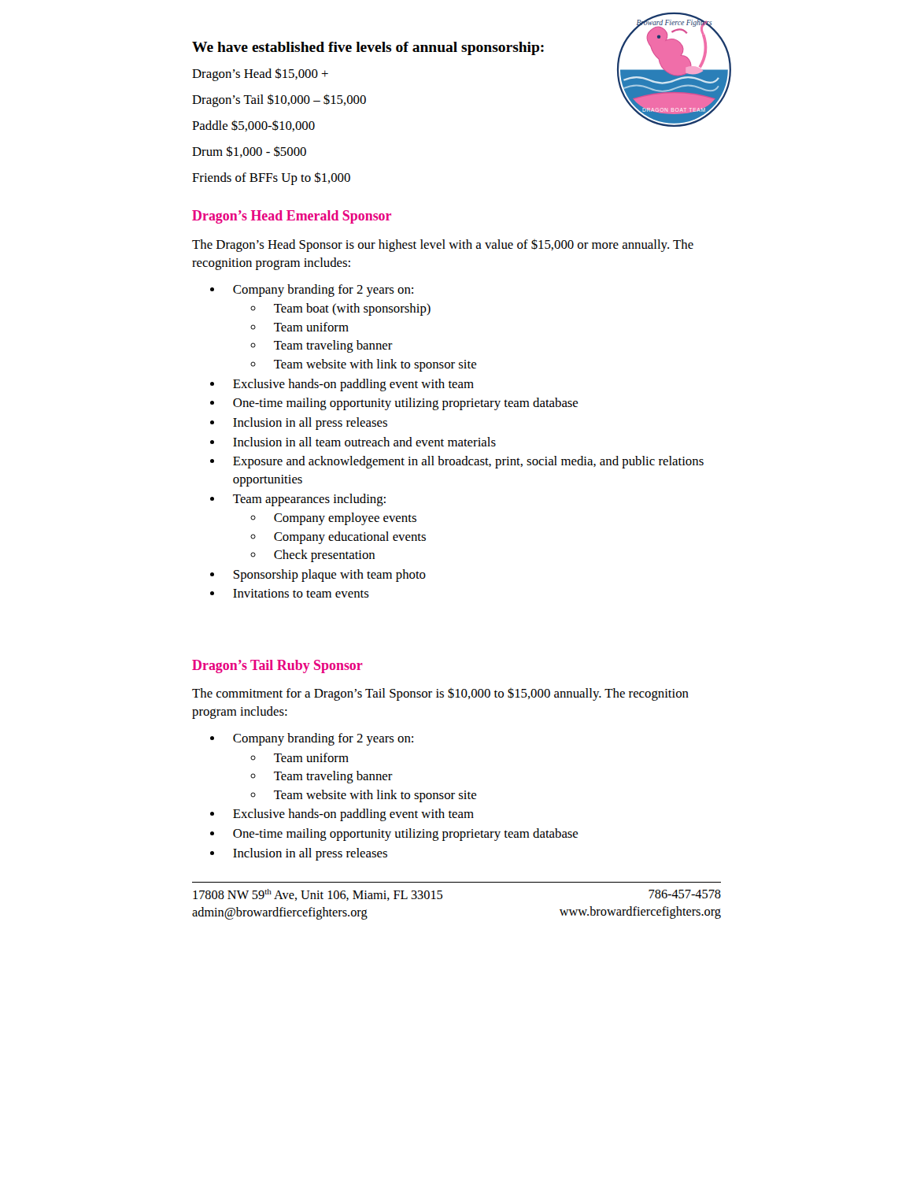Broward Fierce Fighters Dragon Boat Team logo Broward Fierce Fighters DRAGON BOAT TEAM
We have established five levels of annual sponsorship:
Dragon’s Head $15,000 +
Dragon’s Tail $10,000 – $15,000
Paddle $5,000-$10,000
Drum $1,000 - $5000
Friends of BFFs Up to $1,000
Dragon’s Head Emerald Sponsor
The Dragon’s Head Sponsor is our highest level with a value of $15,000 or more annually. The recognition program includes:
Company branding for 2 years on:
Team boat (with sponsorship)
Team uniform
Team traveling banner
Team website with link to sponsor site
Exclusive hands-on paddling event with team
One-time mailing opportunity utilizing proprietary team database
Inclusion in all press releases
Inclusion in all team outreach and event materials
Exposure and acknowledgement in all broadcast, print, social media, and public relations opportunities
Team appearances including:
Company employee events
Company educational events
Check presentation
Sponsorship plaque with team photo
Invitations to team events
Dragon’s Tail Ruby Sponsor
The commitment for a Dragon’s Tail Sponsor is $10,000 to $15,000 annually. The recognition program includes:
Company branding for 2 years on:
Team uniform
Team traveling banner
Team website with link to sponsor site
Exclusive hands-on paddling event with team
One-time mailing opportunity utilizing proprietary team database
Inclusion in all press releases
17808 NW 59th Ave, Unit 106, Miami, FL 33015
admin@browardfiercefighters.org
786-457-4578
www.browardfiercefighters.org